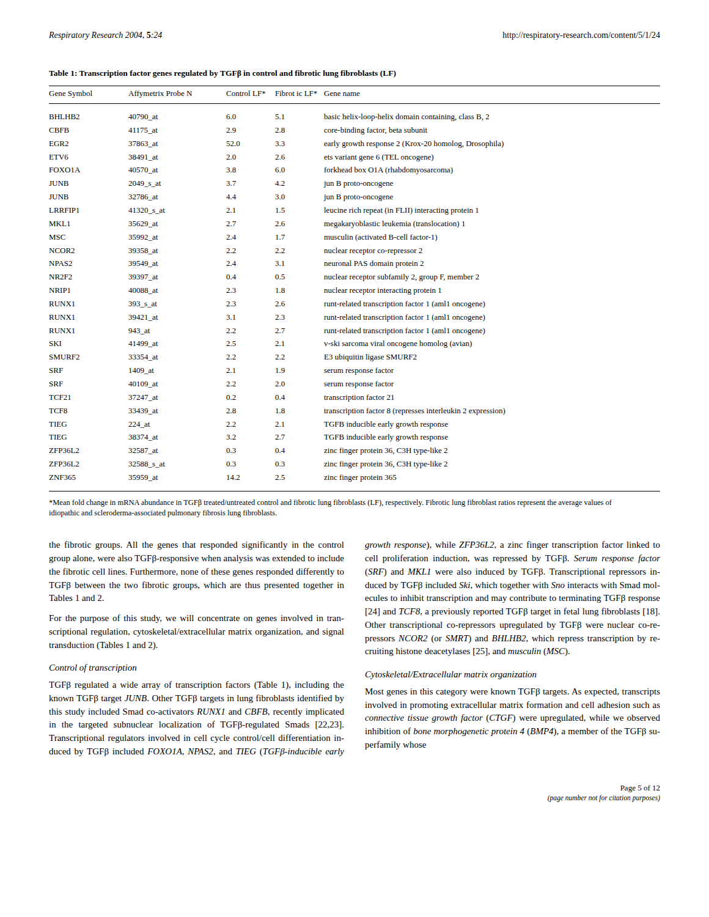Respiratory Research 2004, 5:24
http://respiratory-research.com/content/5/1/24
Table 1: Transcription factor genes regulated by TGFβ in control and fibrotic lung fibroblasts (LF)
| Gene Symbol | Affymetrix Probe N | Control LF* | Fibrot ic LF* | Gene name |
| --- | --- | --- | --- | --- |
| BHLHB2 | 40790_at | 6.0 | 5.1 | basic helix-loop-helix domain containing, class B, 2 |
| CBFB | 41175_at | 2.9 | 2.8 | core-binding factor, beta subunit |
| EGR2 | 37863_at | 52.0 | 3.3 | early growth response 2 (Krox-20 homolog, Drosophila) |
| ETV6 | 38491_at | 2.0 | 2.6 | ets variant gene 6 (TEL oncogene) |
| FOXO1A | 40570_at | 3.8 | 6.0 | forkhead box O1A (rhabdomyosarcoma) |
| JUNB | 2049_s_at | 3.7 | 4.2 | jun B proto-oncogene |
| JUNB | 32786_at | 4.4 | 3.0 | jun B proto-oncogene |
| LRRFIP1 | 41320_s_at | 2.1 | 1.5 | leucine rich repeat (in FLII) interacting protein 1 |
| MKL1 | 35629_at | 2.7 | 2.6 | megakaryoblastic leukemia (translocation) 1 |
| MSC | 35992_at | 2.4 | 1.7 | musculin (activated B-cell factor-1) |
| NCOR2 | 39358_at | 2.2 | 2.2 | nuclear receptor co-repressor 2 |
| NPAS2 | 39549_at | 2.4 | 3.1 | neuronal PAS domain protein 2 |
| NR2F2 | 39397_at | 0.4 | 0.5 | nuclear receptor subfamily 2, group F, member 2 |
| NRIP1 | 40088_at | 2.3 | 1.8 | nuclear receptor interacting protein 1 |
| RUNX1 | 393_s_at | 2.3 | 2.6 | runt-related transcription factor 1 (aml1 oncogene) |
| RUNX1 | 39421_at | 3.1 | 2.3 | runt-related transcription factor 1 (aml1 oncogene) |
| RUNX1 | 943_at | 2.2 | 2.7 | runt-related transcription factor 1 (aml1 oncogene) |
| SKI | 41499_at | 2.5 | 2.1 | v-ski sarcoma viral oncogene homolog (avian) |
| SMURF2 | 33354_at | 2.2 | 2.2 | E3 ubiquitin ligase SMURF2 |
| SRF | 1409_at | 2.1 | 1.9 | serum response factor |
| SRF | 40109_at | 2.2 | 2.0 | serum response factor |
| TCF21 | 37247_at | 0.2 | 0.4 | transcription factor 21 |
| TCF8 | 33439_at | 2.8 | 1.8 | transcription factor 8 (represses interleukin 2 expression) |
| TIEG | 224_at | 2.2 | 2.1 | TGFB inducible early growth response |
| TIEG | 38374_at | 3.2 | 2.7 | TGFB inducible early growth response |
| ZFP36L2 | 32587_at | 0.3 | 0.4 | zinc finger protein 36, C3H type-like 2 |
| ZFP36L2 | 32588_s_at | 0.3 | 0.3 | zinc finger protein 36, C3H type-like 2 |
| ZNF365 | 35959_at | 14.2 | 2.5 | zinc finger protein 365 |
*Mean fold change in mRNA abundance in TGFβ treated/untreated control and fibrotic lung fibroblasts (LF), respectively. Fibrotic lung fibroblast ratios represent the average values of idiopathic and scleroderma-associated pulmonary fibrosis lung fibroblasts.
the fibrotic groups. All the genes that responded significantly in the control group alone, were also TGFβ-responsive when analysis was extended to include the fibrotic cell lines. Furthermore, none of these genes responded differently to TGFβ between the two fibrotic groups, which are thus presented together in Tables 1 and 2.
For the purpose of this study, we will concentrate on genes involved in transcriptional regulation, cytoskeletal/extracellular matrix organization, and signal transduction (Tables 1 and 2).
Control of transcription
TGFβ regulated a wide array of transcription factors (Table 1), including the known TGFβ target JUNB. Other TGFβ targets in lung fibroblasts identified by this study included Smad co-activators RUNX1 and CBFB, recently implicated in the targeted subnuclear localization of TGFβ-regulated Smads [22,23]. Transcriptional regulators involved in cell cycle control/cell differentiation induced by TGFβ included FOXO1A, NPAS2, and TIEG (TGFβ-inducible early growth response), while ZFP36L2, a zinc finger transcription factor linked to cell proliferation induction, was repressed by TGFβ. Serum response factor (SRF) and MKL1 were also induced by TGFβ. Transcriptional repressors induced by TGFβ included Ski, which together with Sno interacts with Smad molecules to inhibit transcription and may contribute to terminating TGFβ response [24] and TCF8, a previously reported TGFβ target in fetal lung fibroblasts [18]. Other transcriptional co-repressors upregulated by TGFβ were nuclear co-repressors NCOR2 (or SMRT) and BHLHB2, which repress transcription by recruiting histone deacetylases [25], and musculin (MSC).
Cytoskeletal/Extracellular matrix organization
Most genes in this category were known TGFβ targets. As expected, transcripts involved in promoting extracellular matrix formation and cell adhesion such as connective tissue growth factor (CTGF) were upregulated, while we observed inhibition of bone morphogenetic protein 4 (BMP4), a member of the TGFβ superfamily whose
Page 5 of 12
(page number not for citation purposes)